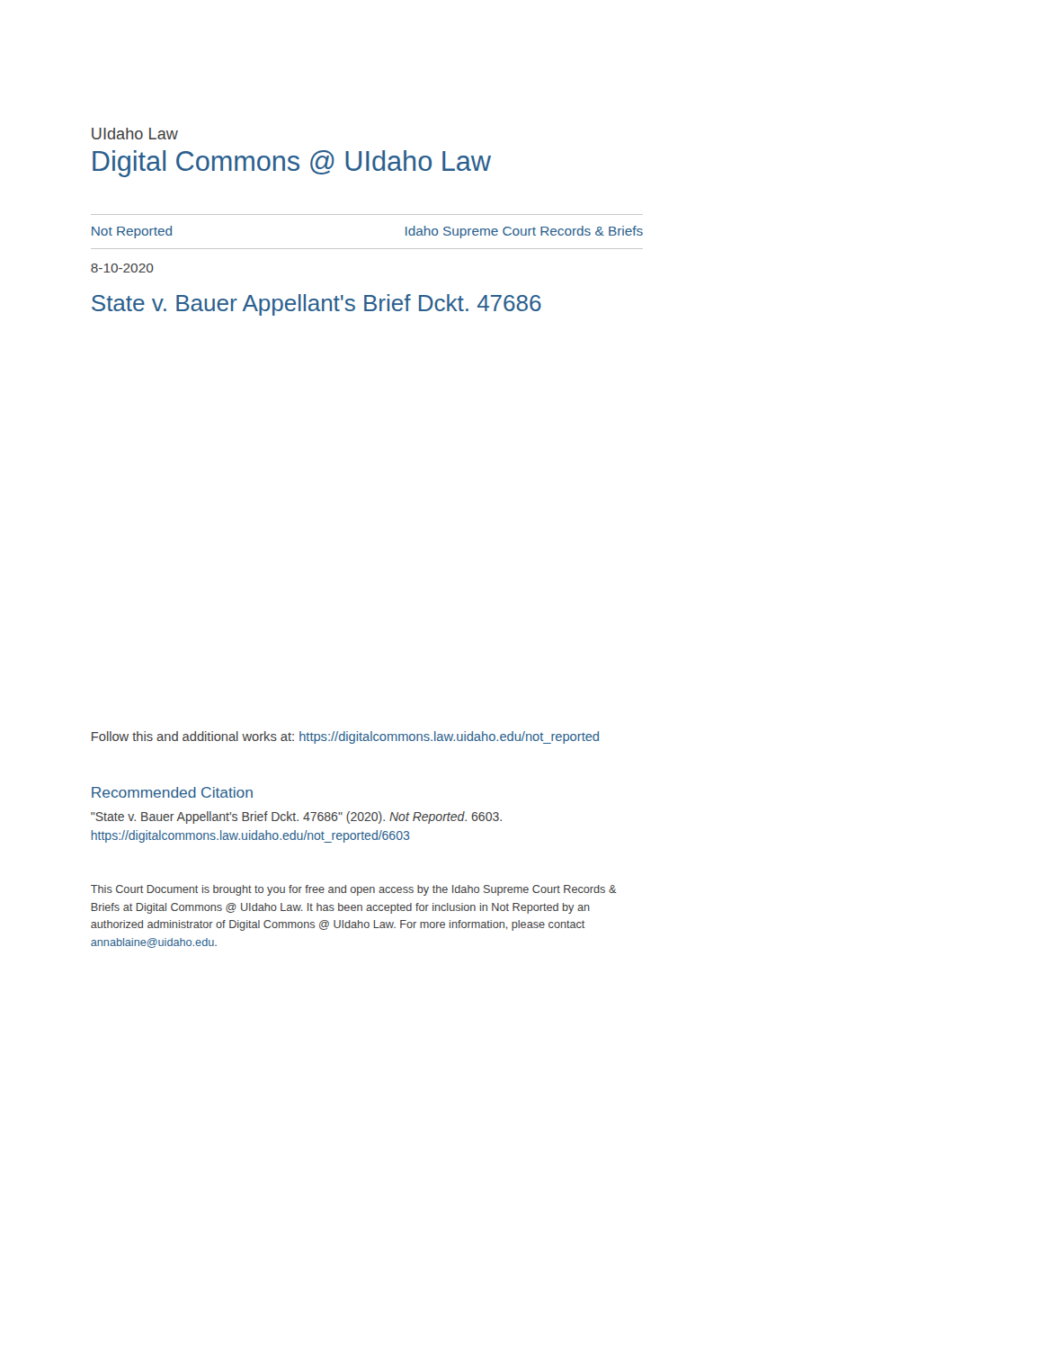UIdaho Law
Digital Commons @ UIdaho Law
Not Reported Idaho Supreme Court Records & Briefs
8-10-2020
State v. Bauer Appellant's Brief Dckt. 47686
Follow this and additional works at: https://digitalcommons.law.uidaho.edu/not_reported
Recommended Citation
"State v. Bauer Appellant's Brief Dckt. 47686" (2020). Not Reported. 6603.
https://digitalcommons.law.uidaho.edu/not_reported/6603
This Court Document is brought to you for free and open access by the Idaho Supreme Court Records & Briefs at Digital Commons @ UIdaho Law. It has been accepted for inclusion in Not Reported by an authorized administrator of Digital Commons @ UIdaho Law. For more information, please contact annablaine@uidaho.edu.